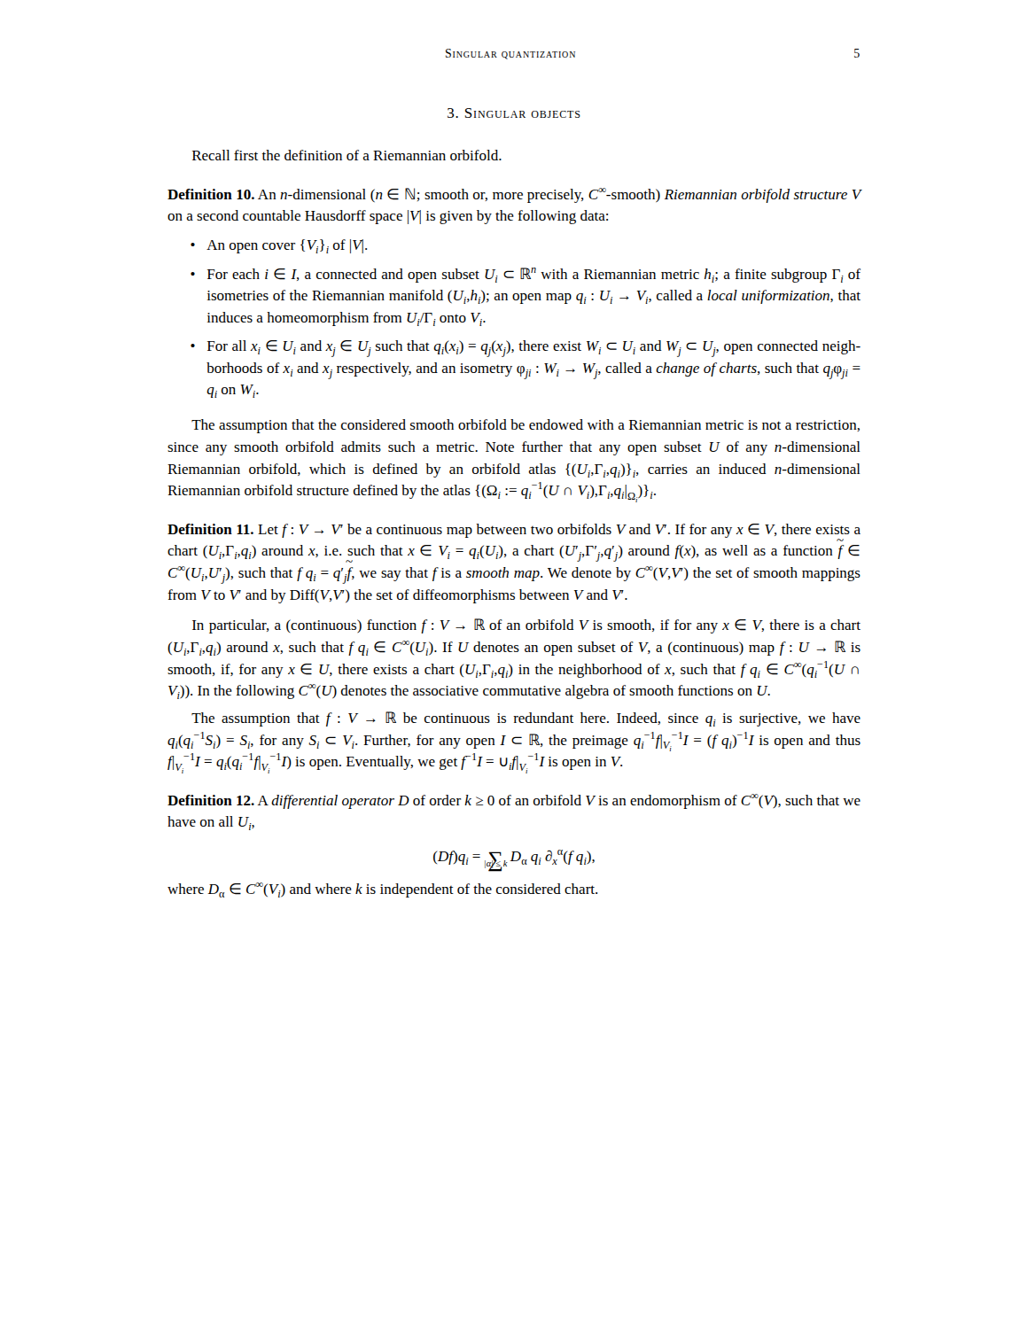Singular quantization 5
3. Singular objects
Recall first the definition of a Riemannian orbifold.
Definition 10. An n-dimensional (n ∈ ℕ; smooth or, more precisely, C∞-smooth) Riemannian orbifold structure V on a second countable Hausdorff space |V| is given by the following data:
An open cover {Vi}i of |V|.
For each i ∈ I, a connected and open subset Ui ⊂ ℝn with a Riemannian metric hi; a finite subgroup Γi of isometries of the Riemannian manifold (Ui,hi); an open map qi : Ui → Vi, called a local uniformization, that induces a homeomorphism from Ui/Γi onto Vi.
For all xi ∈ Ui and xj ∈ Uj such that qi(xi) = qj(xj), there exist Wi ⊂ Ui and Wj ⊂ Uj, open connected neighborhoods of xi and xj respectively, and an isometry φji : Wi → Wj, called a change of charts, such that qjφji = qi on Wi.
The assumption that the considered smooth orbifold be endowed with a Riemannian metric is not a restriction, since any smooth orbifold admits such a metric. Note further that any open subset U of any n-dimensional Riemannian orbifold, which is defined by an orbifold atlas {(Ui,Γi,qi)}i, carries an induced n-dimensional Riemannian orbifold structure defined by the atlas {(Ωi := qi−1(U ∩ Vi),Γi,qi|Ωi)}i.
Definition 11. Let f : V → V′ be a continuous map between two orbifolds V and V′. If for any x ∈ V, there exists a chart (Ui,Γi,qi) around x, i.e. such that x ∈ Vi = qi(Ui), a chart (U′j,Γ′j,q′j) around f(x), as well as a function f ∈ C∞(Ui,U′j), such that f qi = q′jf, we say that f is a smooth map. We denote by C∞(V,V′) the set of smooth mappings from V to V′ and by Diff(V,V′) the set of diffeomorphisms between V and V′.
In particular, a (continuous) function f : V → ℝ of an orbifold V is smooth, if for any x ∈ V, there is a chart (Ui,Γi,qi) around x, such that f qi ∈ C∞(Ui). If U denotes an open subset of V, a (continuous) map f : U → ℝ is smooth, if, for any x ∈ U, there exists a chart (Ui,Γi,qi) in the neighborhood of x, such that f qi ∈ C∞(qi−1(U ∩ Vi)). In the following C∞(U) denotes the associative commutative algebra of smooth functions on U.
The assumption that f : V → ℝ be continuous is redundant here. Indeed, since qi is surjective, we have qi(qi−1Si) = Si, for any Si ⊂ Vi. Further, for any open I ⊂ ℝ, the preimage qi−1f|Vi−1I = (f qi)−1I is open and thus f|Vi−1I = qi(qi−1f|Vi−1I) is open. Eventually, we get f−1I = ∪if|Vi−1I is open in V.
Definition 12. A differential operator D of order k ≥ 0 of an orbifold V is an endomorphism of C∞(V), such that we have on all Ui,
(Df)qi = ∑|α| ≤ k Dα qi ∂xα(f qi),
where Dα ∈ C∞(Vi) and where k is independent of the considered chart.